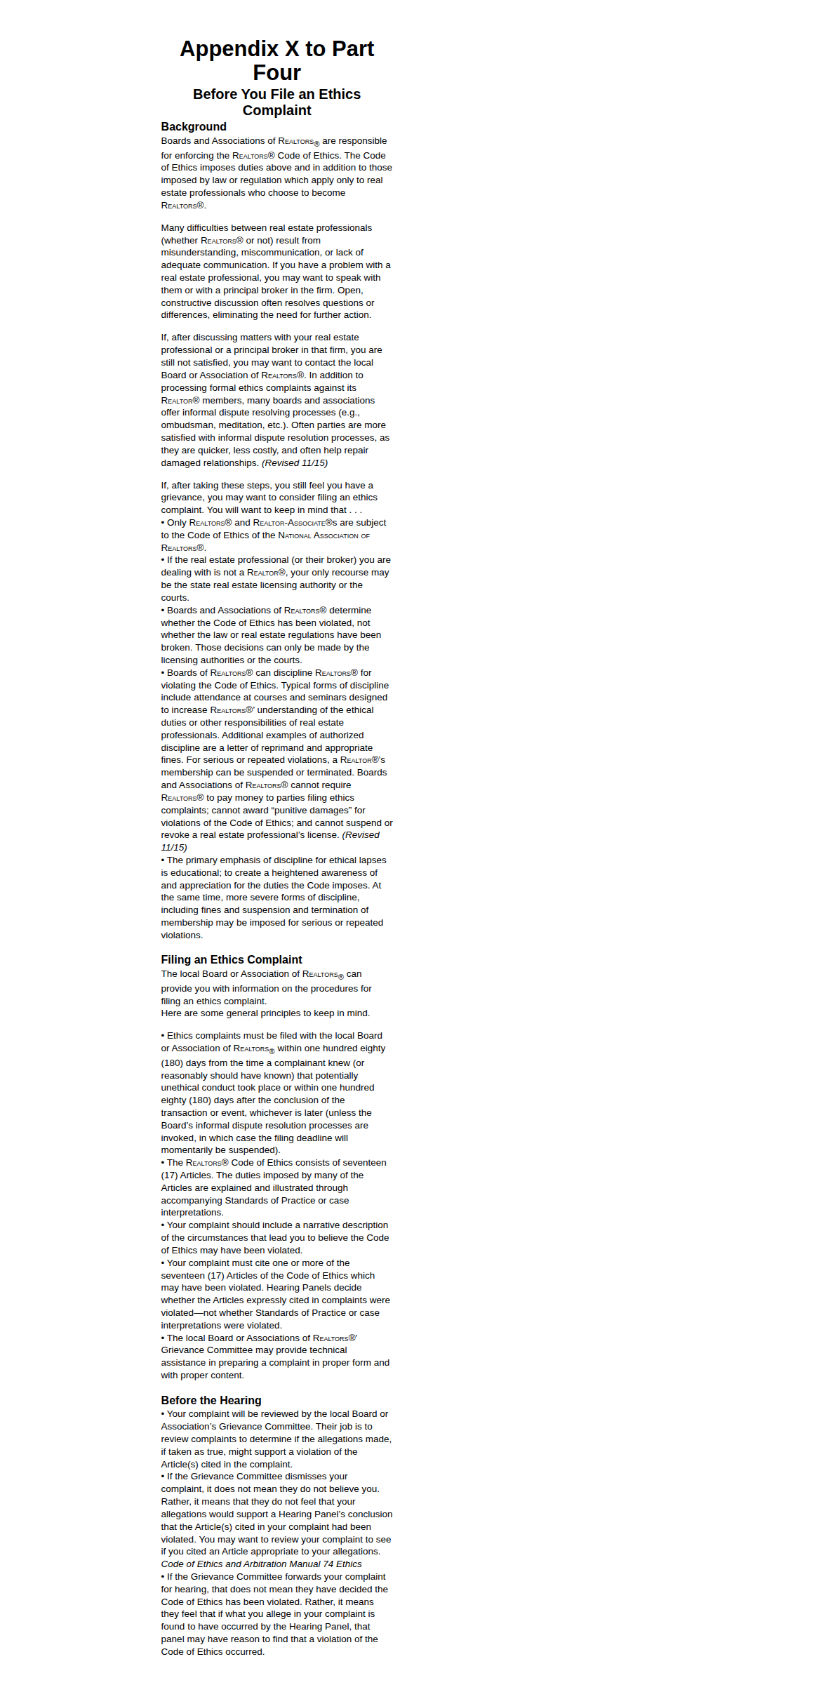Appendix X to Part Four
Before You File an Ethics Complaint
Background
Boards and Associations of Realtors® are responsible for enforcing the Realtors® Code of Ethics. The Code of Ethics imposes duties above and in addition to those imposed by law or regulation which apply only to real estate professionals who choose to become Realtors®.
Many difficulties between real estate professionals (whether Realtors® or not) result from misunderstanding, miscommunication, or lack of adequate communication. If you have a problem with a real estate professional, you may want to speak with them or with a principal broker in the firm. Open, constructive discussion often resolves questions or differences, eliminating the need for further action.
If, after discussing matters with your real estate professional or a principal broker in that firm, you are still not satisfied, you may want to contact the local Board or Association of Realtors®. In addition to processing formal ethics complaints against its Realtor® members, many boards and associations offer informal dispute resolving processes (e.g., ombudsman, meditation, etc.). Often parties are more satisfied with informal dispute resolution processes, as they are quicker, less costly, and often help repair damaged relationships. (Revised 11/15)
If, after taking these steps, you still feel you have a grievance, you may want to consider filing an ethics complaint. You will want to keep in mind that . . .
• Only Realtors® and Realtor-Associate®s are subject to the Code of Ethics of the National Association of Realtors®.
• If the real estate professional (or their broker) you are dealing with is not a Realtor®, your only recourse may be the state real estate licensing authority or the courts.
• Boards and Associations of Realtors® determine whether the Code of Ethics has been violated, not whether the law or real estate regulations have been broken. Those decisions can only be made by the licensing authorities or the courts.
• Boards of Realtors® can discipline Realtors® for violating the Code of Ethics. Typical forms of discipline include attendance at courses and seminars designed to increase Realtors®’ understanding of the ethical duties or other responsibilities of real estate professionals. Additional examples of authorized discipline are a letter of reprimand and appropriate fines. For serious or repeated violations, a Realtor®’s membership can be suspended or terminated. Boards and Associations of Realtors® cannot require Realtors® to pay money to parties filing ethics complaints; cannot award “punitive damages” for violations of the Code of Ethics; and cannot suspend or revoke a real estate professional’s license. (Revised 11/15)
• The primary emphasis of discipline for ethical lapses is educational; to create a heightened awareness of and appreciation for the duties the Code imposes. At the same time, more severe forms of discipline, including fines and suspension and termination of membership may be imposed for serious or repeated violations.
Filing an Ethics Complaint
The local Board or Association of Realtors® can provide you with information on the procedures for filing an ethics complaint.
Here are some general principles to keep in mind.
• Ethics complaints must be filed with the local Board or Association of Realtors® within one hundred eighty (180) days from the time a complainant knew (or reasonably should have known) that potentially unethical conduct took place or within one hundred eighty (180) days after the conclusion of the transaction or event, whichever is later (unless the Board’s informal dispute resolution processes are invoked, in which case the filing deadline will momentarily be suspended).
• The Realtors® Code of Ethics consists of seventeen (17) Articles. The duties imposed by many of the Articles are explained and illustrated through accompanying Standards of Practice or case interpretations.
• Your complaint should include a narrative description of the circumstances that lead you to believe the Code of Ethics may have been violated.
• Your complaint must cite one or more of the seventeen (17) Articles of the Code of Ethics which may have been violated. Hearing Panels decide whether the Articles expressly cited in complaints were violated—not whether Standards of Practice or case interpretations were violated.
• The local Board or Associations of Realtors®’ Grievance Committee may provide technical assistance in preparing a complaint in proper form and with proper content.
Before the Hearing
• Your complaint will be reviewed by the local Board or Association’s Grievance Committee. Their job is to review complaints to determine if the allegations made, if taken as true, might support a violation of the Article(s) cited in the complaint.
• If the Grievance Committee dismisses your complaint, it does not mean they do not believe you. Rather, it means that they do not feel that your allegations would support a Hearing Panel’s conclusion that the Article(s) cited in your complaint had been violated. You may want to review your complaint to see if you cited an Article appropriate to your allegations.
Code of Ethics and Arbitration Manual 74 Ethics
• If the Grievance Committee forwards your complaint for hearing, that does not mean they have decided the Code of Ethics has been violated. Rather, it means they feel that if what you allege in your complaint is found to have occurred by the Hearing Panel, that panel may have reason to find that a violation of the Code of Ethics occurred.